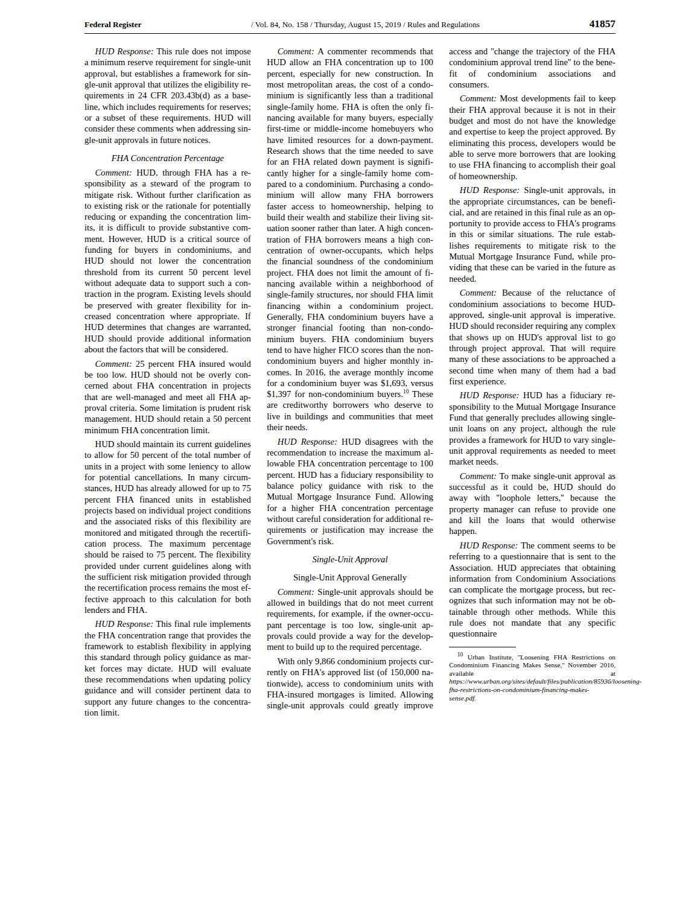Federal Register / Vol. 84, No. 158 / Thursday, August 15, 2019 / Rules and Regulations 41857
HUD Response: This rule does not impose a minimum reserve requirement for single-unit approval, but establishes a framework for single-unit approval that utilizes the eligibility requirements in 24 CFR 203.43b(d) as a baseline, which includes requirements for reserves; or a subset of these requirements. HUD will consider these comments when addressing single-unit approvals in future notices.
FHA Concentration Percentage
Comment: HUD, through FHA has a responsibility as a steward of the program to mitigate risk. Without further clarification as to existing risk or the rationale for potentially reducing or expanding the concentration limits, it is difficult to provide substantive comment. However, HUD is a critical source of funding for buyers in condominiums, and HUD should not lower the concentration threshold from its current 50 percent level without adequate data to support such a contraction in the program. Existing levels should be preserved with greater flexibility for increased concentration where appropriate. If HUD determines that changes are warranted, HUD should provide additional information about the factors that will be considered.
Comment: 25 percent FHA insured would be too low. HUD should not be overly concerned about FHA concentration in projects that are well-managed and meet all FHA approval criteria. Some limitation is prudent risk management. HUD should retain a 50 percent minimum FHA concentration limit.
HUD should maintain its current guidelines to allow for 50 percent of the total number of units in a project with some leniency to allow for potential cancellations. In many circumstances, HUD has already allowed for up to 75 percent FHA financed units in established projects based on individual project conditions and the associated risks of this flexibility are monitored and mitigated through the recertification process. The maximum percentage should be raised to 75 percent. The flexibility provided under current guidelines along with the sufficient risk mitigation provided through the recertification process remains the most effective approach to this calculation for both lenders and FHA.
HUD Response: This final rule implements the FHA concentration range that provides the framework to establish flexibility in applying this standard through policy guidance as market forces may dictate. HUD will evaluate these recommendations when updating policy guidance and will consider pertinent data to support any future changes to the concentration limit.
Comment: A commenter recommends that HUD allow an FHA concentration up to 100 percent, especially for new construction. In most metropolitan areas, the cost of a condominium is significantly less than a traditional single-family home. FHA is often the only financing available for many buyers, especially first-time or middle-income homebuyers who have limited resources for a down-payment. Research shows that the time needed to save for an FHA related down payment is significantly higher for a single-family home compared to a condominium. Purchasing a condominium will allow many FHA borrowers faster access to homeownership, helping to build their wealth and stabilize their living situation sooner rather than later. A high concentration of FHA borrowers means a high concentration of owner-occupants, which helps the financial soundness of the condominium project. FHA does not limit the amount of financing available within a neighborhood of single-family structures, nor should FHA limit financing within a condominium project. Generally, FHA condominium buyers have a stronger financial footing than non-condominium buyers. FHA condominium buyers tend to have higher FICO scores than the non-condominium buyers and higher monthly incomes. In 2016, the average monthly income for a condominium buyer was $1,693, versus $1,397 for non-condominium buyers.10 These are creditworthy borrowers who deserve to live in buildings and communities that meet their needs.
HUD Response: HUD disagrees with the recommendation to increase the maximum allowable FHA concentration percentage to 100 percent. HUD has a fiduciary responsibility to balance policy guidance with risk to the Mutual Mortgage Insurance Fund. Allowing for a higher FHA concentration percentage without careful consideration for additional requirements or justification may increase the Government's risk.
Single-Unit Approval
Single-Unit Approval Generally
Comment: Single-unit approvals should be allowed in buildings that do not meet current requirements, for example, if the owner-occupant percentage is too low, single-unit approvals could provide a way for the development to build up to the required percentage.
With only 9,866 condominium projects currently on FHA's approved list (of 150,000 nationwide), access to condominium units with FHA-insured mortgages is limited. Allowing single-unit approvals could greatly improve access and ''change the trajectory of the FHA condominium approval trend line'' to the benefit of condominium associations and consumers.
Comment: Most developments fail to keep their FHA approval because it is not in their budget and most do not have the knowledge and expertise to keep the project approved. By eliminating this process, developers would be able to serve more borrowers that are looking to use FHA financing to accomplish their goal of homeownership.
HUD Response: Single-unit approvals, in the appropriate circumstances, can be beneficial, and are retained in this final rule as an opportunity to provide access to FHA's programs in this or similar situations. The rule establishes requirements to mitigate risk to the Mutual Mortgage Insurance Fund, while providing that these can be varied in the future as needed.
Comment: Because of the reluctance of condominium associations to become HUD-approved, single-unit approval is imperative. HUD should reconsider requiring any complex that shows up on HUD's approval list to go through project approval. That will require many of these associations to be approached a second time when many of them had a bad first experience.
HUD Response: HUD has a fiduciary responsibility to the Mutual Mortgage Insurance Fund that generally precludes allowing single-unit loans on any project, although the rule provides a framework for HUD to vary single-unit approval requirements as needed to meet market needs.
Comment: To make single-unit approval as successful as it could be, HUD should do away with ''loophole letters,'' because the property manager can refuse to provide one and kill the loans that would otherwise happen.
HUD Response: The comment seems to be referring to a questionnaire that is sent to the Association. HUD appreciates that obtaining information from Condominium Associations can complicate the mortgage process, but recognizes that such information may not be obtainable through other methods. While this rule does not mandate that any specific questionnaire
10 Urban Institute, ''Loosening FHA Restrictions on Condominium Financing Makes Sense,'' November 2016, available at https://www.urban.org/sites/default/files/publication/85936/loosening-fha-restrictions-on-condominium-financing-makes-sense.pdf.